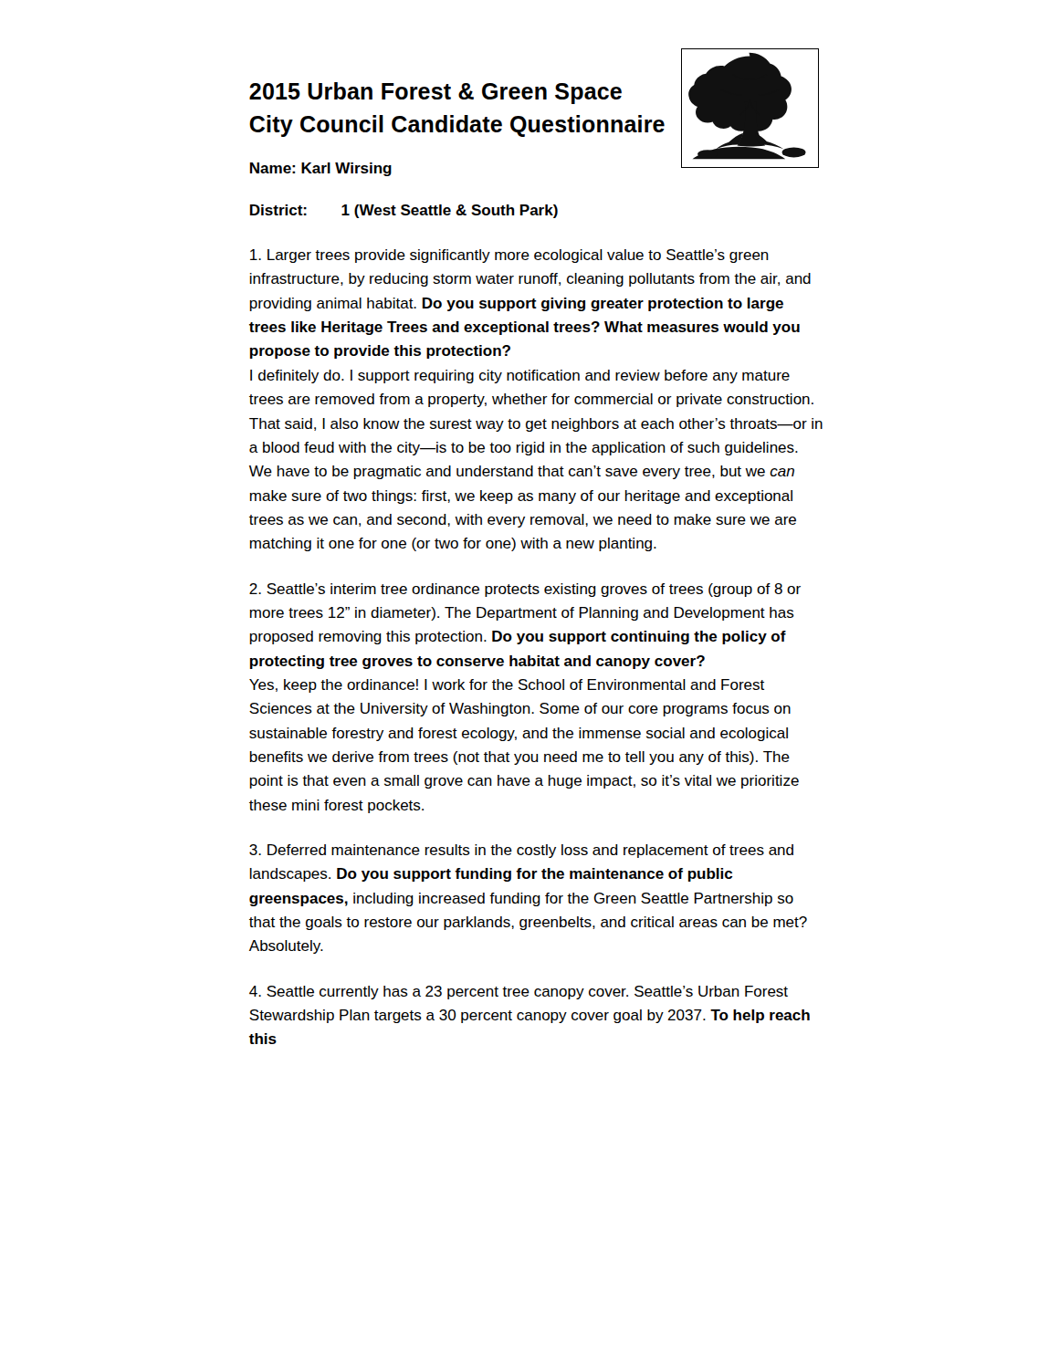2015 Urban Forest & Green SpaceCity Council Candidate Questionnaire
Name: Karl Wirsing
District: 1 (West Seattle & South Park)
1. Larger trees provide significantly more ecological value to Seattle’s green infrastructure, by reducing storm water runoff, cleaning pollutants from the air, and providing animal habitat. Do you support giving greater protection to large trees like Heritage Trees and exceptional trees? What measures would you propose to provide this protection?
I definitely do. I support requiring city notification and review before any mature trees are removed from a property, whether for commercial or private construction. That said, I also know the surest way to get neighbors at each other’s throats—or in a blood feud with the city—is to be too rigid in the application of such guidelines. We have to be pragmatic and understand that can’t save every tree, but we can make sure of two things: first, we keep as many of our heritage and exceptional trees as we can, and second, with every removal, we need to make sure we are matching it one for one (or two for one) with a new planting.
2. Seattle’s interim tree ordinance protects existing groves of trees (group of 8 or more trees 12” in diameter). The Department of Planning and Development has proposed removing this protection. Do you support continuing the policy of protecting tree groves to conserve habitat and canopy cover?
Yes, keep the ordinance! I work for the School of Environmental and Forest Sciences at the University of Washington. Some of our core programs focus on sustainable forestry and forest ecology, and the immense social and ecological benefits we derive from trees (not that you need me to tell you any of this). The point is that even a small grove can have a huge impact, so it’s vital we prioritize these mini forest pockets.
3. Deferred maintenance results in the costly loss and replacement of trees and landscapes. Do you support funding for the maintenance of public greenspaces, including increased funding for the Green Seattle Partnership so that the goals to restore our parklands, greenbelts, and critical areas can be met?
Absolutely.
4. Seattle currently has a 23 percent tree canopy cover. Seattle’s Urban Forest Stewardship Plan targets a 30 percent canopy cover goal by 2037. To help reach this